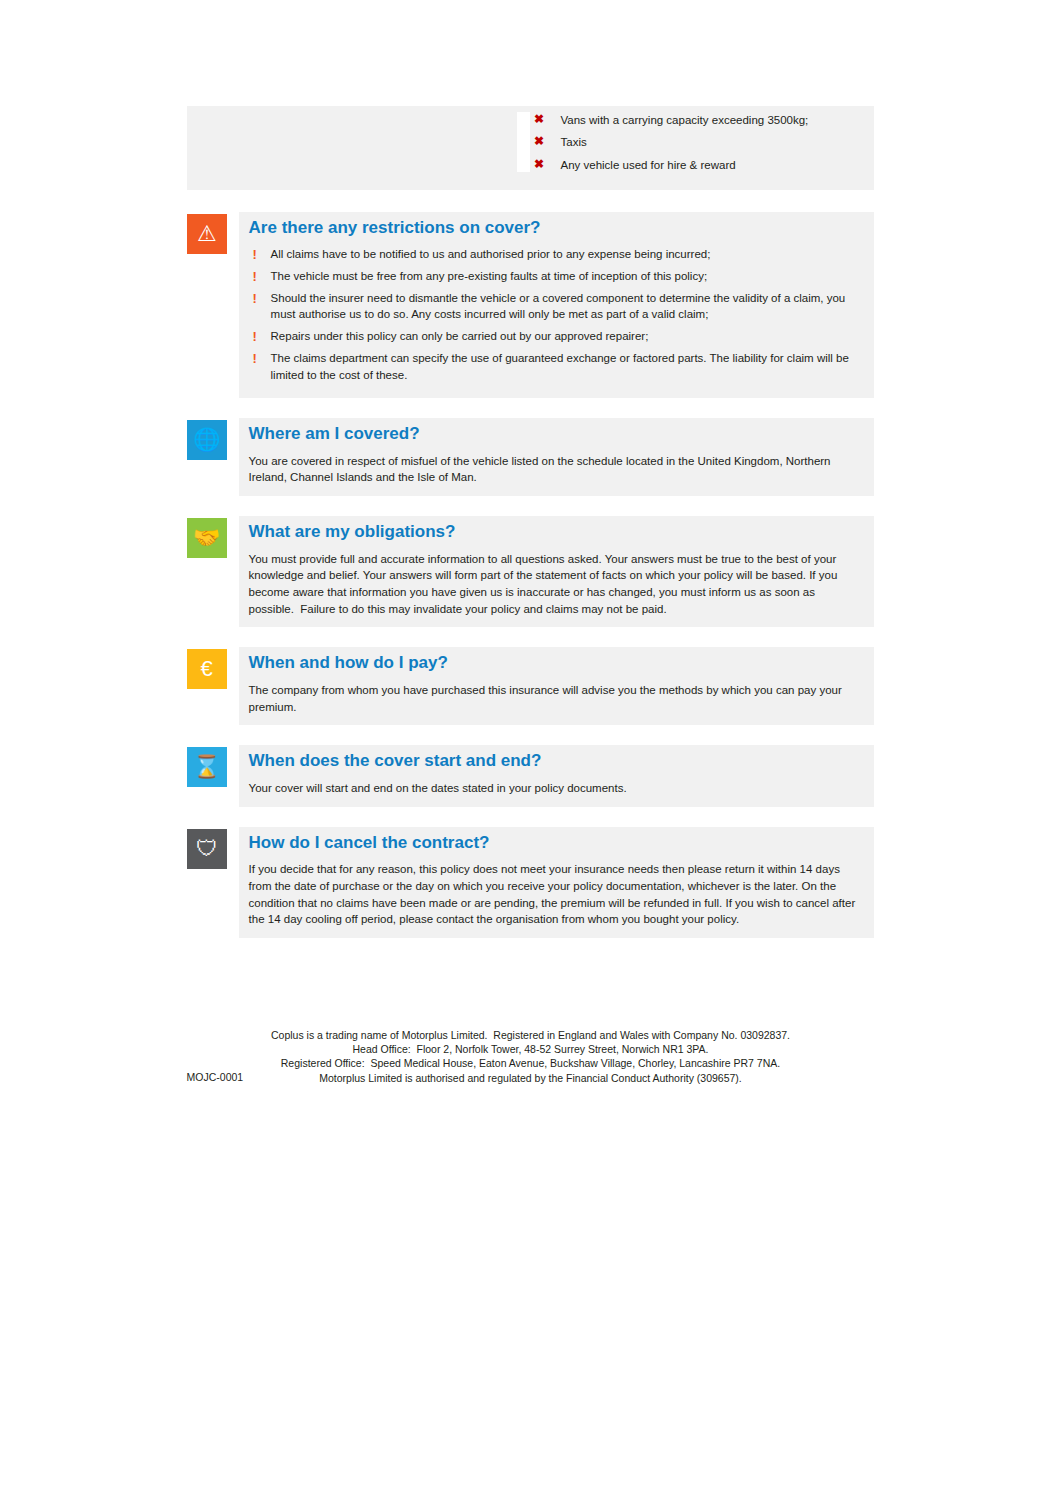Vans with a carrying capacity exceeding 3500kg;
Taxis
Any vehicle used for hire & reward
⚠
Are there any restrictions on cover?
All claims have to be notified to us and authorised prior to any expense being incurred;
The vehicle must be free from any pre-existing faults at time of inception of this policy;
Should the insurer need to dismantle the vehicle or a covered component to determine the validity of a claim, you must authorise us to do so. Any costs incurred will only be met as part of a valid claim;
Repairs under this policy can only be carried out by our approved repairer;
The claims department can specify the use of guaranteed exchange or factored parts. The liability for claim will be limited to the cost of these.
🌐
Where am I covered?
You are covered in respect of misfuel of the vehicle listed on the schedule located in the United Kingdom, Northern Ireland, Channel Islands and the Isle of Man.
🤝
What are my obligations?
You must provide full and accurate information to all questions asked. Your answers must be true to the best of your knowledge and belief. Your answers will form part of the statement of facts on which your policy will be based. If you become aware that information you have given us is inaccurate or has changed, you must inform us as soon as possible. Failure to do this may invalidate your policy and claims may not be paid.
€
When and how do I pay?
The company from whom you have purchased this insurance will advise you the methods by which you can pay your premium.
⌛
When does the cover start and end?
Your cover will start and end on the dates stated in your policy documents.
🛡
How do I cancel the contract?
If you decide that for any reason, this policy does not meet your insurance needs then please return it within 14 days from the date of purchase or the day on which you receive your policy documentation, whichever is the later. On the condition that no claims have been made or are pending, the premium will be refunded in full. If you wish to cancel after the 14 day cooling off period, please contact the organisation from whom you bought your policy.
Coplus is a trading name of Motorplus Limited. Registered in England and Wales with Company No. 03092837.
Head Office: Floor 2, Norfolk Tower, 48-52 Surrey Street, Norwich NR1 3PA.
Registered Office: Speed Medical House, Eaton Avenue, Buckshaw Village, Chorley, Lancashire PR7 7NA.
Motorplus Limited is authorised and regulated by the Financial Conduct Authority (309657).
MOJC-0001